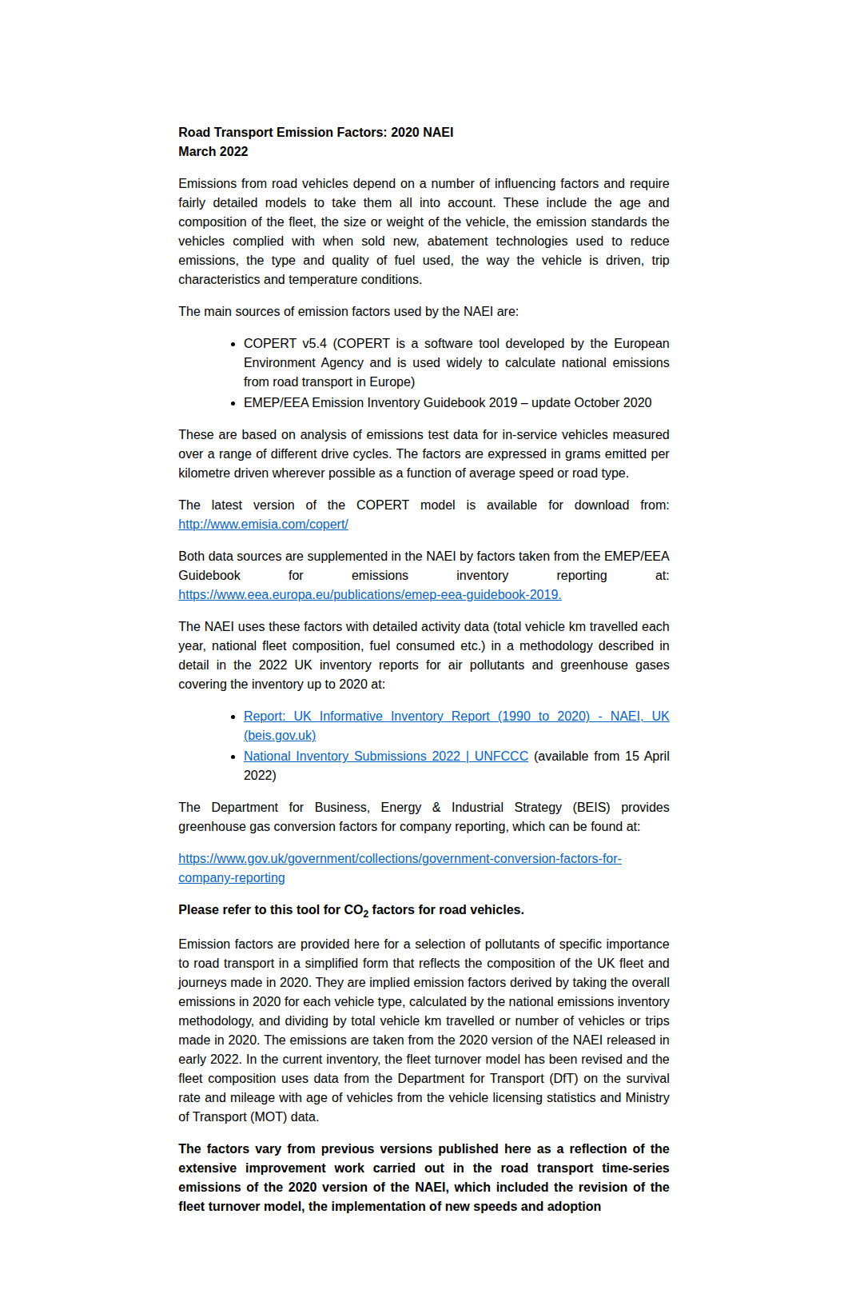Road Transport Emission Factors: 2020 NAEI March 2022
Emissions from road vehicles depend on a number of influencing factors and require fairly detailed models to take them all into account. These include the age and composition of the fleet, the size or weight of the vehicle, the emission standards the vehicles complied with when sold new, abatement technologies used to reduce emissions, the type and quality of fuel used, the way the vehicle is driven, trip characteristics and temperature conditions.
The main sources of emission factors used by the NAEI are:
COPERT v5.4 (COPERT is a software tool developed by the European Environment Agency and is used widely to calculate national emissions from road transport in Europe)
EMEP/EEA Emission Inventory Guidebook 2019 – update October 2020
These are based on analysis of emissions test data for in-service vehicles measured over a range of different drive cycles. The factors are expressed in grams emitted per kilometre driven wherever possible as a function of average speed or road type.
The latest version of the COPERT model is available for download from:
http://www.emisia.com/copert/
Both data sources are supplemented in the NAEI by factors taken from the EMEP/EEA Guidebook for emissions inventory reporting at: https://www.eea.europa.eu/publications/emep-eea-guidebook-2019.
The NAEI uses these factors with detailed activity data (total vehicle km travelled each year, national fleet composition, fuel consumed etc.) in a methodology described in detail in the 2022 UK inventory reports for air pollutants and greenhouse gases covering the inventory up to 2020 at:
Report: UK Informative Inventory Report (1990 to 2020) - NAEI, UK (beis.gov.uk)
National Inventory Submissions 2022 | UNFCCC (available from 15 April 2022)
The Department for Business, Energy & Industrial Strategy (BEIS) provides greenhouse gas conversion factors for company reporting, which can be found at:
https://www.gov.uk/government/collections/government-conversion-factors-for-company-reporting
Please refer to this tool for CO2 factors for road vehicles.
Emission factors are provided here for a selection of pollutants of specific importance to road transport in a simplified form that reflects the composition of the UK fleet and journeys made in 2020. They are implied emission factors derived by taking the overall emissions in 2020 for each vehicle type, calculated by the national emissions inventory methodology, and dividing by total vehicle km travelled or number of vehicles or trips made in 2020. The emissions are taken from the 2020 version of the NAEI released in early 2022. In the current inventory, the fleet turnover model has been revised and the fleet composition uses data from the Department for Transport (DfT) on the survival rate and mileage with age of vehicles from the vehicle licensing statistics and Ministry of Transport (MOT) data.
The factors vary from previous versions published here as a reflection of the extensive improvement work carried out in the road transport time-series emissions of the 2020 version of the NAEI, which included the revision of the fleet turnover model, the implementation of new speeds and adoption